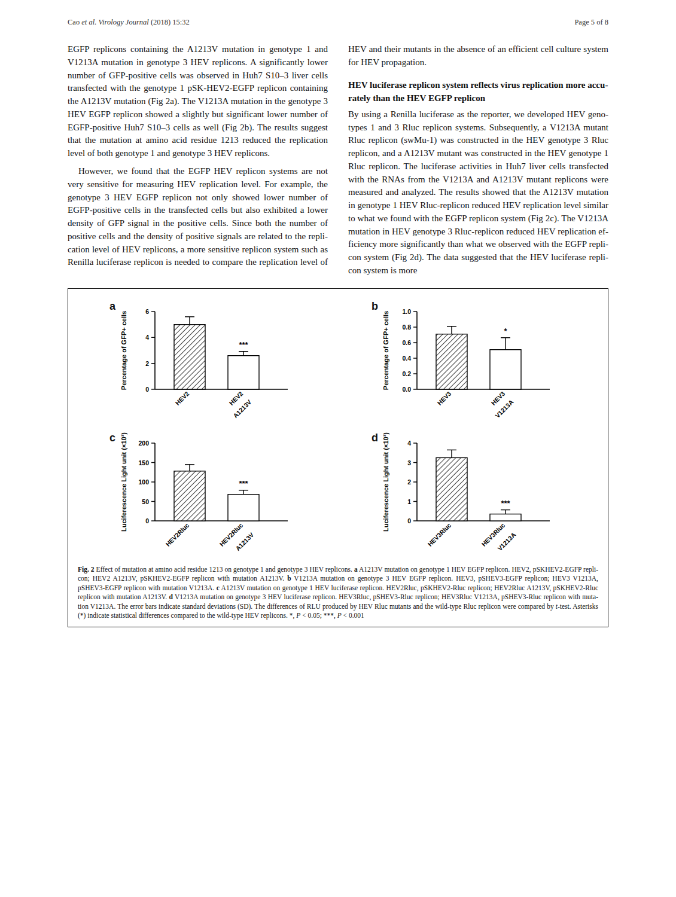Cao et al. Virology Journal (2018) 15:32
Page 5 of 8
EGFP replicons containing the A1213V mutation in genotype 1 and V1213A mutation in genotype 3 HEV replicons. A significantly lower number of GFP-positive cells was observed in Huh7 S10–3 liver cells transfected with the genotype 1 pSK-HEV2-EGFP replicon containing the A1213V mutation (Fig 2a). The V1213A mutation in the genotype 3 HEV EGFP replicon showed a slightly but significant lower number of EGFP-positive Huh7 S10–3 cells as well (Fig 2b). The results suggest that the mutation at amino acid residue 1213 reduced the replication level of both genotype 1 and genotype 3 HEV replicons.
However, we found that the EGFP HEV replicon systems are not very sensitive for measuring HEV replication level. For example, the genotype 3 HEV EGFP replicon not only showed lower number of EGFP-positive cells in the transfected cells but also exhibited a lower density of GFP signal in the positive cells. Since both the number of positive cells and the density of positive signals are related to the replication level of HEV replicons, a more sensitive replicon system such as Renilla luciferase replicon is needed to compare the replication level of HEV and their mutants in the absence of an efficient cell culture system for HEV propagation.
HEV luciferase replicon system reflects virus replication more accurately than the HEV EGFP replicon
By using a Renilla luciferase as the reporter, we developed HEV genotypes 1 and 3 Rluc replicon systems. Subsequently, a V1213A mutant Rluc replicon (swMu-1) was constructed in the HEV genotype 3 Rluc replicon, and a A1213V mutant was constructed in the HEV genotype 1 Rluc replicon. The luciferase activities in Huh7 liver cells transfected with the RNAs from the V1213A and A1213V mutant replicons were measured and analyzed. The results showed that the A1213V mutation in genotype 1 HEV Rluc-replicon reduced HEV replication level similar to what we found with the EGFP replicon system (Fig 2c). The V1213A mutation in HEV genotype 3 Rluc-replicon reduced HEV replication efficiency more significantly than what we observed with the EGFP replicon system (Fig 2d). The data suggested that the HEV luciferase replicon system is more
a
0 2 4 6 Percentage of GFP+ cells *** HEV2 HEV2 A1213V
b
0.0 0.2 0.4 0.6 0.8 1.0 Percentage of GFP+ cells * HEV3 HEV3 V1213A
c
0 50 100 150 200 Luciferescence Light unit (×10³) *** HEV2Rluc HEV2Rluc A1213V
d
0 1 2 3 4 Luciferescence Light unit (×10³) *** HEV3Rluc HEV3Rluc V1213A
Fig. 2 Effect of mutation at amino acid residue 1213 on genotype 1 and genotype 3 HEV replicons. a A1213V mutation on genotype 1 HEV EGFP replicon. HEV2, pSKHEV2-EGFP replicon; HEV2 A1213V, pSKHEV2-EGFP replicon with mutation A1213V. b V1213A mutation on genotype 3 HEV EGFP replicon. HEV3, pSHEV3-EGFP replicon; HEV3 V1213A, pSHEV3-EGFP replicon with mutation V1213A. c A1213V mutation on genotype 1 HEV luciferase replicon. HEV2Rluc, pSKHEV2-Rluc replicon; HEV2Rluc A1213V, pSKHEV2-Rluc replicon with mutation A1213V. d V1213A mutation on genotype 3 HEV luciferase replicon. HEV3Rluc, pSHEV3-Rluc replicon; HEV3Rluc V1213A, pSHEV3-Rluc replicon with mutation V1213A. The error bars indicate standard deviations (SD). The differences of RLU produced by HEV Rluc mutants and the wild-type Rluc replicon were compared by t-test. Asterisks (*) indicate statistical differences compared to the wild-type HEV replicons. *, P < 0.05; ***, P < 0.001